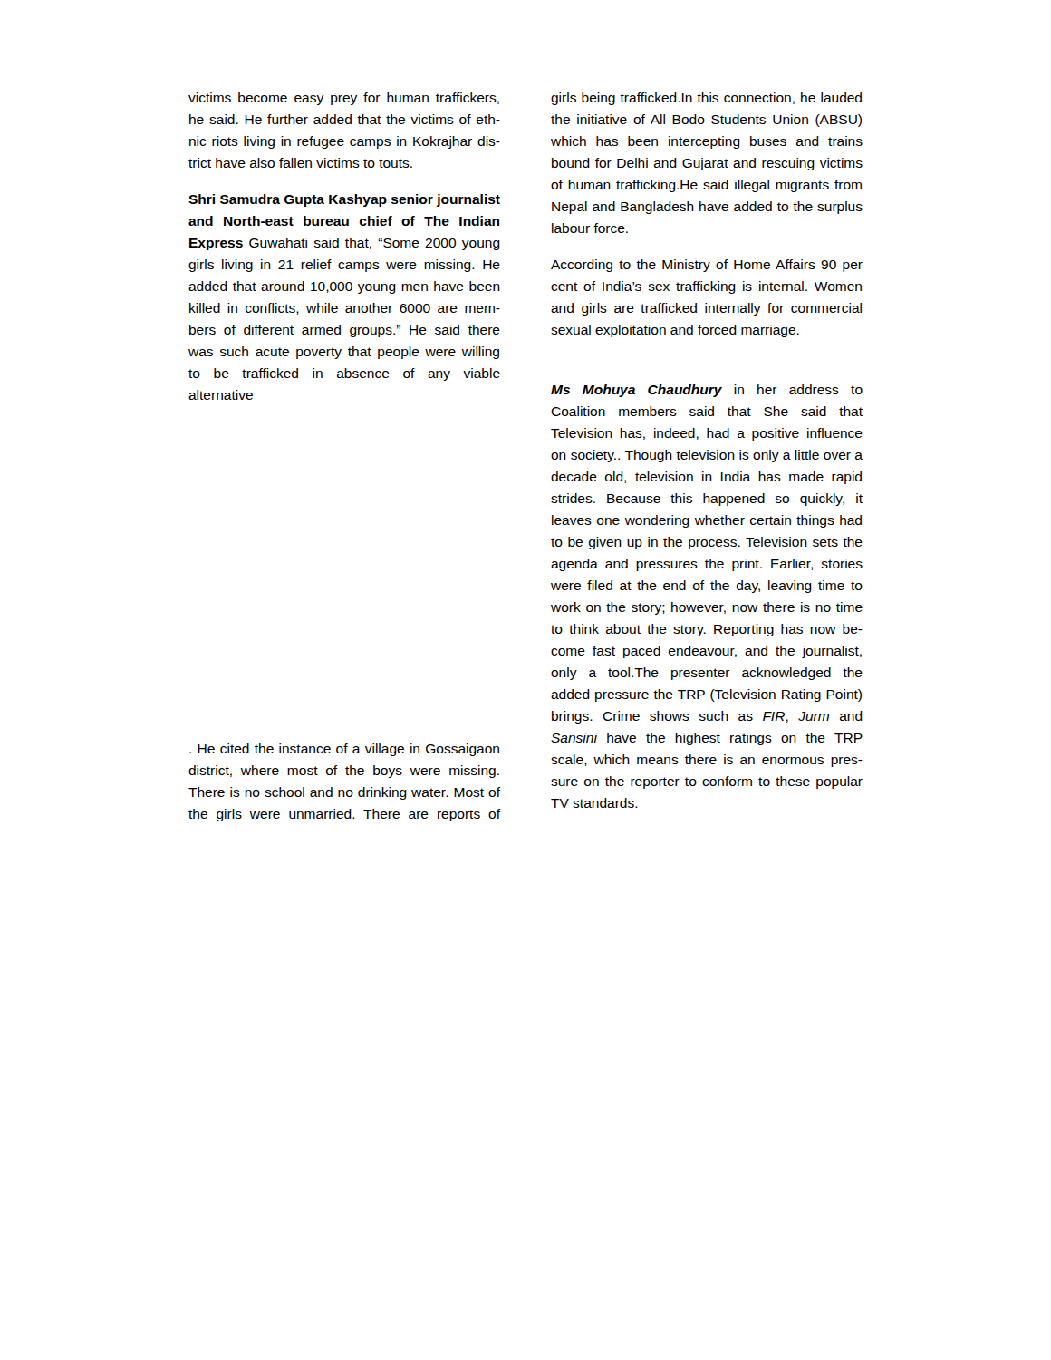victims become easy prey for human traffickers, he said. He further added that the victims of ethnic riots living in refugee camps in Kokrajhar district have also fallen victims to touts.
Shri Samudra Gupta Kashyap senior journalist and North-east bureau chief of The Indian Express Guwahati said that, “Some 2000 young girls living in 21 relief camps were missing. He added that around 10,000 young men have been killed in conflicts, while another 6000 are members of different armed groups.” He said there was such acute poverty that people were willing to be trafficked in absence of any viable alternative
. He cited the instance of a village in Gossaigaon district, where most of the boys were missing. There is no school and no drinking water. Most of the girls were unmarried. There are reports of girls being trafficked.In this connection, he lauded the initiative of All Bodo Students Union (ABSU) which has been intercepting buses and trains bound for Delhi and Gujarat and rescuing victims of human trafficking.He said illegal migrants from Nepal and Bangladesh have added to the surplus labour force.
According to the Ministry of Home Affairs 90 per cent of India’s sex trafficking is internal. Women and girls are trafficked internally for commercial sexual exploitation and forced marriage.
Ms Mohuya Chaudhury in her address to Coalition members said that She said that Television has, indeed, had a positive influence on society.. Though television is only a little over a decade old, television in India has made rapid strides. Because this happened so quickly, it leaves one wondering whether certain things had to be given up in the process. Television sets the agenda and pressures the print. Earlier, stories were filed at the end of the day, leaving time to work on the story; however, now there is no time to think about the story. Reporting has now become fast paced endeavour, and the journalist, only a tool.The presenter acknowledged the added pressure the TRP (Television Rating Point) brings. Crime shows such as FIR, Jurm and Sansini have the highest ratings on the TRP scale, which means there is an enormous pressure on the reporter to conform to these popular TV standards.